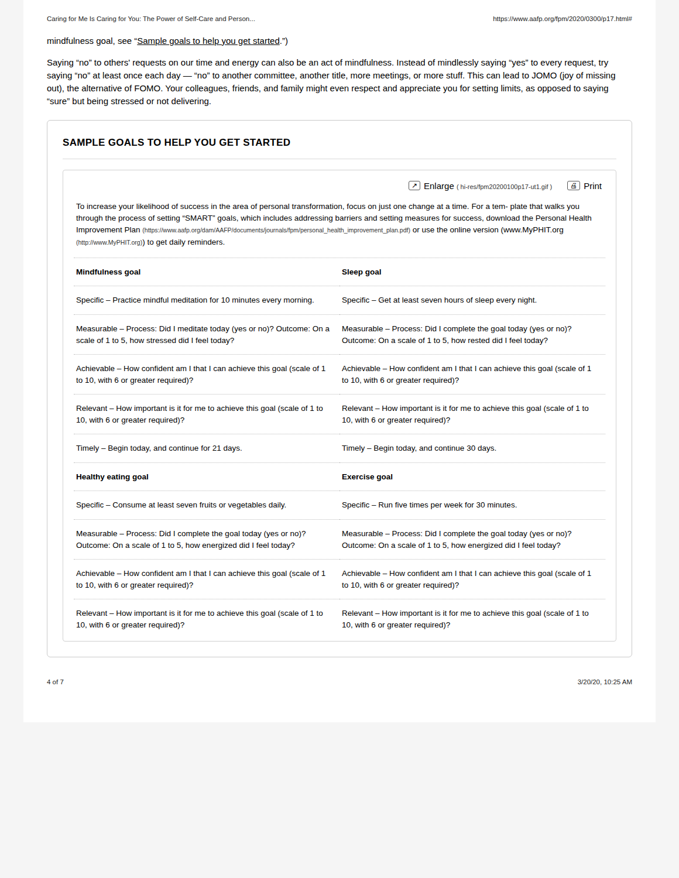Caring for Me Is Caring for You: The Power of Self-Care and Person...
https://www.aafp.org/fpm/2020/0300/p17.html#
mindfulness goal, see “Sample goals to help you get started.”)
Saying “no” to others' requests on our time and energy can also be an act of mindfulness. Instead of mindlessly saying “yes” to every request, try saying “no” at least once each day — “no” to another committee, another title, more meetings, or more stuff. This can lead to JOMO (joy of missing out), the alternative of FOMO. Your colleagues, friends, and family might even respect and appreciate you for setting limits, as opposed to saying “sure” but being stressed or not delivering.
SAMPLE GOALS TO HELP YOU GET STARTED
↗Enlarge ( hi-res/fpm20200100p17-ut1.gif ) 🖨Print
To increase your likelihood of success in the area of personal transformation, focus on just one change at a time. For a tem- plate that walks you through the process of setting “SMART” goals, which includes addressing barriers and setting measures for success, download the Personal Health Improvement Plan (https://www.aafp.org/dam/AAFP/documents/journals/fpm/personal_health_improvement_plan.pdf) or use the online version (www.MyPHIT.org (http://www.MyPHIT.org)) to get daily reminders.
| Mindfulness goal | Sleep goal |
| Specific – Practice mindful meditation for 10 minutes every morning. | Specific – Get at least seven hours of sleep every night. |
| Measurable – Process: Did I meditate today (yes or no)? Outcome: On a scale of 1 to 5, how stressed did I feel today? | Measurable – Process: Did I complete the goal today (yes or no)? Outcome: On a scale of 1 to 5, how rested did I feel today? |
| Achievable – How confident am I that I can achieve this goal (scale of 1 to 10, with 6 or greater required)? | Achievable – How confident am I that I can achieve this goal (scale of 1 to 10, with 6 or greater required)? |
| Relevant – How important is it for me to achieve this goal (scale of 1 to 10, with 6 or greater required)? | Relevant – How important is it for me to achieve this goal (scale of 1 to 10, with 6 or greater required)? |
| Timely – Begin today, and continue for 21 days. | Timely – Begin today, and continue 30 days. |
| Healthy eating goal | Exercise goal |
| Specific – Consume at least seven fruits or vegetables daily. | Specific – Run five times per week for 30 minutes. |
| Measurable – Process: Did I complete the goal today (yes or no)? Outcome: On a scale of 1 to 5, how energized did I feel today? | Measurable – Process: Did I complete the goal today (yes or no)? Outcome: On a scale of 1 to 5, how energized did I feel today? |
| Achievable – How confident am I that I can achieve this goal (scale of 1 to 10, with 6 or greater required)? | Achievable – How confident am I that I can achieve this goal (scale of 1 to 10, with 6 or greater required)? |
| Relevant – How important is it for me to achieve this goal (scale of 1 to 10, with 6 or greater required)? | Relevant – How important is it for me to achieve this goal (scale of 1 to 10, with 6 or greater required)? |
4 of 7
3/20/20, 10:25 AM